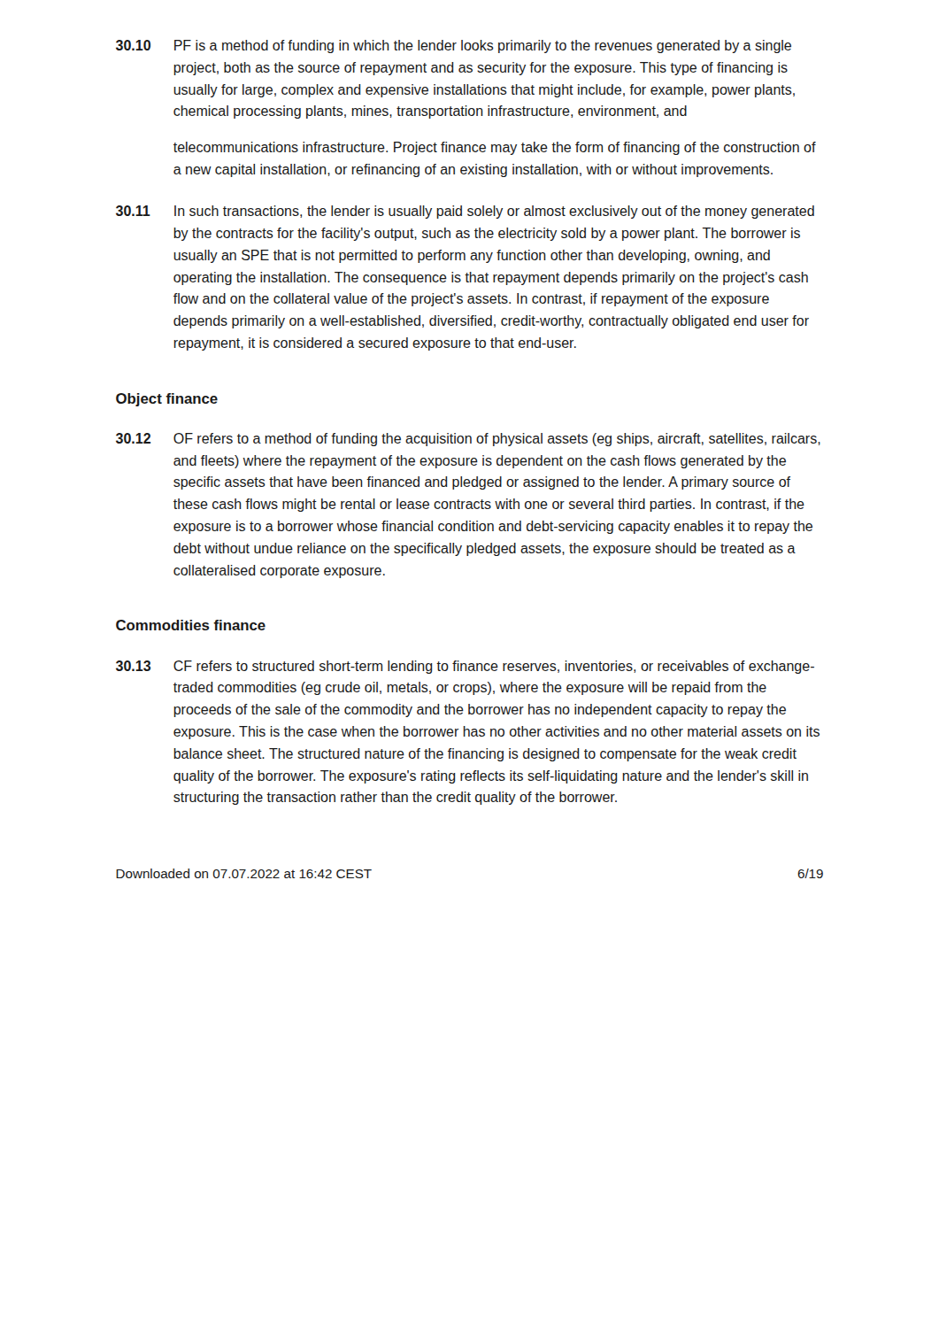30.10
PF is a method of funding in which the lender looks primarily to the revenues generated by a single project, both as the source of repayment and as security for the exposure. This type of financing is usually for large, complex and expensive installations that might include, for example, power plants, chemical processing plants, mines, transportation infrastructure, environment, and
telecommunications infrastructure. Project finance may take the form of financing of the construction of a new capital installation, or refinancing of an existing installation, with or without improvements.
30.11
In such transactions, the lender is usually paid solely or almost exclusively out of the money generated by the contracts for the facility's output, such as the electricity sold by a power plant. The borrower is usually an SPE that is not permitted to perform any function other than developing, owning, and operating the installation. The consequence is that repayment depends primarily on the project's cash flow and on the collateral value of the project's assets. In contrast, if repayment of the exposure depends primarily on a well-established, diversified, credit-worthy, contractually obligated end user for repayment, it is considered a secured exposure to that end-user.
Object finance
30.12
OF refers to a method of funding the acquisition of physical assets (eg ships, aircraft, satellites, railcars, and fleets) where the repayment of the exposure is dependent on the cash flows generated by the specific assets that have been financed and pledged or assigned to the lender. A primary source of these cash flows might be rental or lease contracts with one or several third parties. In contrast, if the exposure is to a borrower whose financial condition and debt-servicing capacity enables it to repay the debt without undue reliance on the specifically pledged assets, the exposure should be treated as a collateralised corporate exposure.
Commodities finance
30.13
CF refers to structured short-term lending to finance reserves, inventories, or receivables of exchange-traded commodities (eg crude oil, metals, or crops), where the exposure will be repaid from the proceeds of the sale of the commodity and the borrower has no independent capacity to repay the exposure. This is the case when the borrower has no other activities and no other material assets on its balance sheet. The structured nature of the financing is designed to compensate for the weak credit quality of the borrower. The exposure's rating reflects its self-liquidating nature and the lender's skill in structuring the transaction rather than the credit quality of the borrower.
Downloaded on 07.07.2022 at 16:42 CEST 6/19